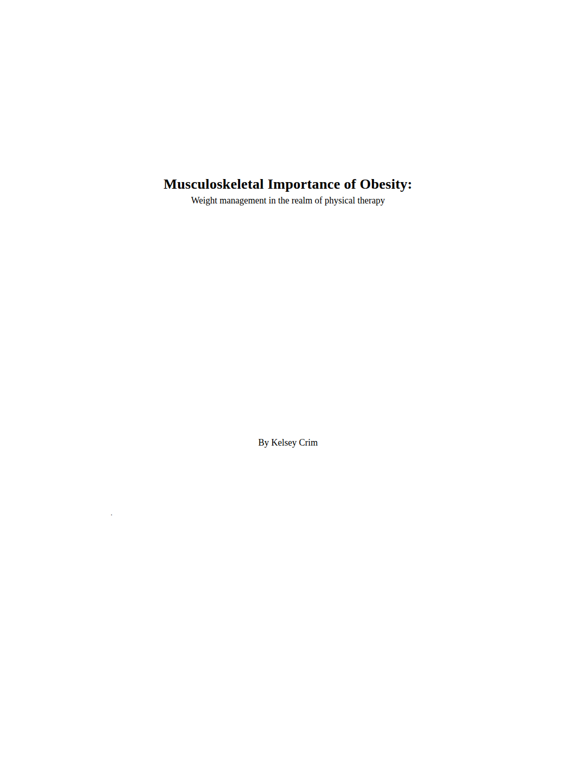Musculoskeletal Importance of Obesity:
Weight management in the realm of physical therapy
By Kelsey Crim
.